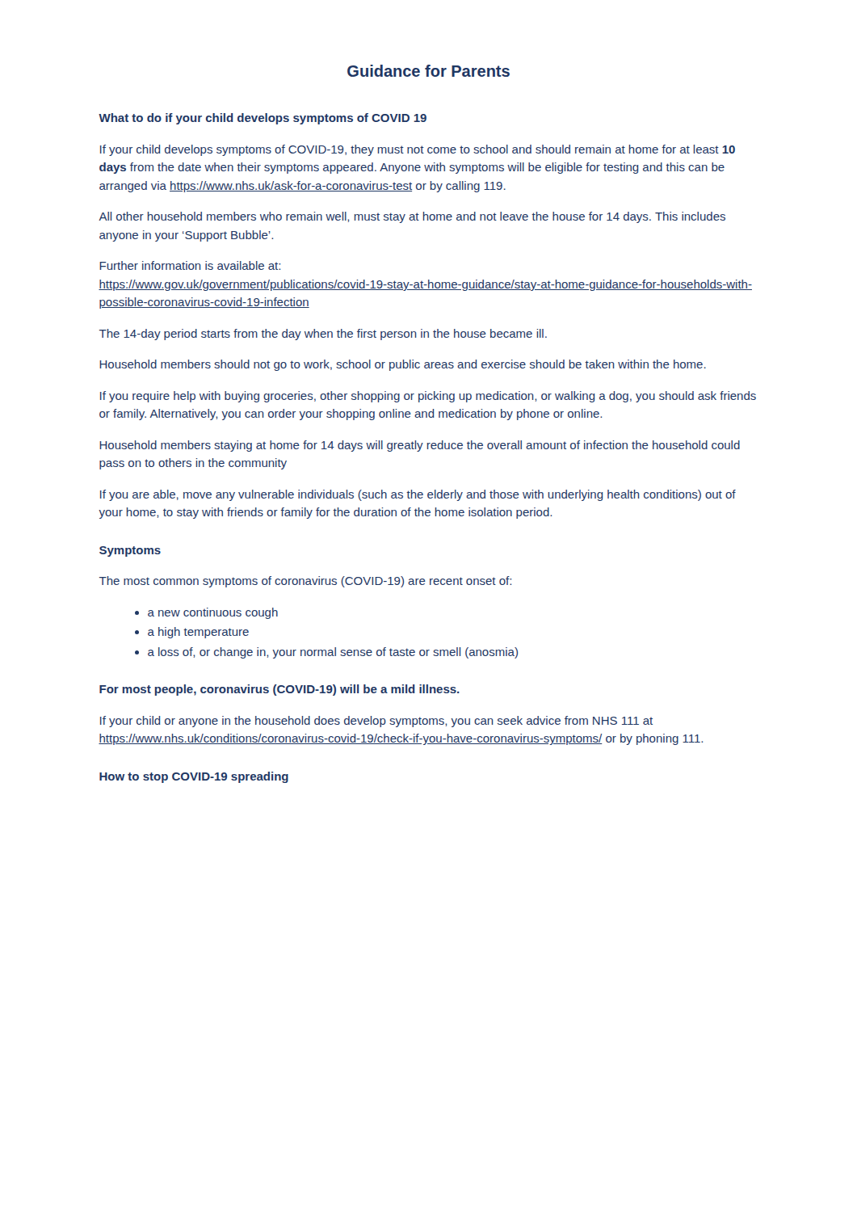Guidance for Parents
What to do if your child develops symptoms of COVID 19
If your child develops symptoms of COVID-19, they must not come to school and should remain at home for at least 10 days from the date when their symptoms appeared. Anyone with symptoms will be eligible for testing and this can be arranged via https://www.nhs.uk/ask-for-a-coronavirus-test or by calling 119.
All other household members who remain well, must stay at home and not leave the house for 14 days. This includes anyone in your ‘Support Bubble’.
Further information is available at:
https://www.gov.uk/government/publications/covid-19-stay-at-home-guidance/stay-at-home-guidance-for-households-with-possible-coronavirus-covid-19-infection
The 14-day period starts from the day when the first person in the house became ill.
Household members should not go to work, school or public areas and exercise should be taken within the home.
If you require help with buying groceries, other shopping or picking up medication, or walking a dog, you should ask friends or family. Alternatively, you can order your shopping online and medication by phone or online.
Household members staying at home for 14 days will greatly reduce the overall amount of infection the household could pass on to others in the community
If you are able, move any vulnerable individuals (such as the elderly and those with underlying health conditions) out of your home, to stay with friends or family for the duration of the home isolation period.
Symptoms
The most common symptoms of coronavirus (COVID-19) are recent onset of:
a new continuous cough
a high temperature
a loss of, or change in, your normal sense of taste or smell (anosmia)
For most people, coronavirus (COVID-19) will be a mild illness.
If your child or anyone in the household does develop symptoms, you can seek advice from NHS 111 at https://www.nhs.uk/conditions/coronavirus-covid-19/check-if-you-have-coronavirus-symptoms/ or by phoning 111.
How to stop COVID-19 spreading